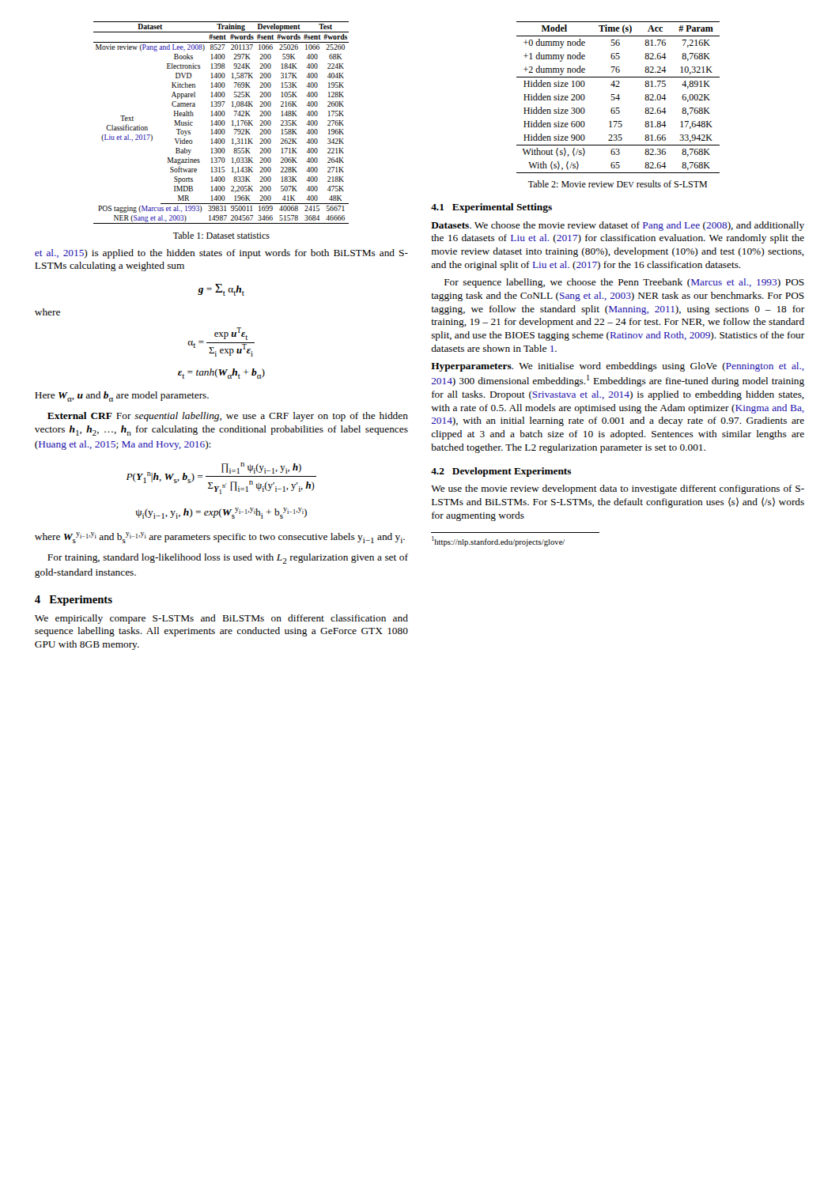| Dataset | Training | Development | Test |
| --- | --- | --- | --- |
| | #sent | #words | #sent | #words | #sent | #words |
| Movie review ( Pang and Lee, 2008 ) | 8527 | 201137 | 1066 | 25026 | 1066 | 25260 |
| Text Classification ( Liu et al., 2017 ) | Books | 1400 | 297K | 200 | 59K | 400 | 68K |
| Electronics | 1398 | 924K | 200 | 184K | 400 | 224K |
| DVD | 1400 | 1,587K | 200 | 317K | 400 | 404K |
| Kitchen | 1400 | 769K | 200 | 153K | 400 | 195K |
| Apparel | 1400 | 525K | 200 | 105K | 400 | 128K |
| Camera | 1397 | 1,084K | 200 | 216K | 400 | 260K |
| Health | 1400 | 742K | 200 | 148K | 400 | 175K |
| Music | 1400 | 1,176K | 200 | 235K | 400 | 276K |
| Toys | 1400 | 792K | 200 | 158K | 400 | 196K |
| Video | 1400 | 1,311K | 200 | 262K | 400 | 342K |
| Baby | 1300 | 855K | 200 | 171K | 400 | 221K |
| Magazines | 1370 | 1,033K | 200 | 206K | 400 | 264K |
| Software | 1315 | 1,143K | 200 | 228K | 400 | 271K |
| Sports | 1400 | 833K | 200 | 183K | 400 | 218K |
| IMDB | 1400 | 2,205K | 200 | 507K | 400 | 475K |
| MR | 1400 | 196K | 200 | 41K | 400 | 48K |
| POS tagging ( Marcus et al., 1993 ) | 39831 | 950011 | 1699 | 40068 | 2415 | 56671 |
| NER ( Sang et al., 2003 ) | 14987 | 204567 | 3466 | 51578 | 3684 | 46666 |
Table 1: Dataset statistics
et al., 2015) is applied to the hidden states of input words for both BiLSTMs and S-LSTMs calculating a weighted sum
g = Σt αtht
where
αt = exp uTεt Σi exp uTεi
εt = tanh(Wαht + bα)
Here Wα, u and bα are model parameters.
External CRF For sequential labelling, we use a CRF layer on top of the hidden vectors h1, h2, …, hn for calculating the conditional probabilities of label sequences (Huang et al., 2015; Ma and Hovy, 2016):
P(Y1n|h, Ws, bs) = ∏i=1n ψi(yi−1, yi, h) ΣY1n′ ∏i=1n ψi(y′i−1, y′i, h)
ψi(yi−1, yi, h) = exp(Wsyi−1,yihi + bsyi−1,yi)
where Wsyi−1,yi and bsyi−1,yi are parameters specific to two consecutive labels yi−1 and yi.
For training, standard log-likelihood loss is used with L2 regularization given a set of gold-standard instances.
4 Experiments
We empirically compare S-LSTMs and BiLSTMs on different classification and sequence labelling tasks. All experiments are conducted using a GeForce GTX 1080 GPU with 8GB memory.
| Model | Time (s) | Acc | # Param |
| --- | --- | --- | --- |
| +0 dummy node | 56 | 81.76 | 7,216K |
| +1 dummy node | 65 | 82.64 | 8,768K |
| +2 dummy node | 76 | 82.24 | 10,321K |
| Hidden size 100 | 42 | 81.75 | 4,891K |
| Hidden size 200 | 54 | 82.04 | 6,002K |
| Hidden size 300 | 65 | 82.64 | 8,768K |
| Hidden size 600 | 175 | 81.84 | 17,648K |
| Hidden size 900 | 235 | 81.66 | 33,942K |
| Without ⟨s⟩, ⟨/s⟩ | 63 | 82.36 | 8,768K |
| With ⟨s⟩, ⟨/s⟩ | 65 | 82.64 | 8,768K |
Table 2: Movie review DEV results of S-LSTM
4.1 Experimental Settings
Datasets. We choose the movie review dataset of Pang and Lee (2008), and additionally the 16 datasets of Liu et al. (2017) for classification evaluation. We randomly split the movie review dataset into training (80%), development (10%) and test (10%) sections, and the original split of Liu et al. (2017) for the 16 classification datasets.
For sequence labelling, we choose the Penn Treebank (Marcus et al., 1993) POS tagging task and the CoNLL (Sang et al., 2003) NER task as our benchmarks. For POS tagging, we follow the standard split (Manning, 2011), using sections 0 – 18 for training, 19 – 21 for development and 22 – 24 for test. For NER, we follow the standard split, and use the BIOES tagging scheme (Ratinov and Roth, 2009). Statistics of the four datasets are shown in Table 1.
Hyperparameters. We initialise word embeddings using GloVe (Pennington et al., 2014) 300 dimensional embeddings.1 Embeddings are fine-tuned during model training for all tasks. Dropout (Srivastava et al., 2014) is applied to embedding hidden states, with a rate of 0.5. All models are optimised using the Adam optimizer (Kingma and Ba, 2014), with an initial learning rate of 0.001 and a decay rate of 0.97. Gradients are clipped at 3 and a batch size of 10 is adopted. Sentences with similar lengths are batched together. The L2 regularization parameter is set to 0.001.
4.2 Development Experiments
We use the movie review development data to investigate different configurations of S-LSTMs and BiLSTMs. For S-LSTMs, the default configuration uses ⟨s⟩ and ⟨/s⟩ words for augmenting words
1https://nlp.stanford.edu/projects/glove/